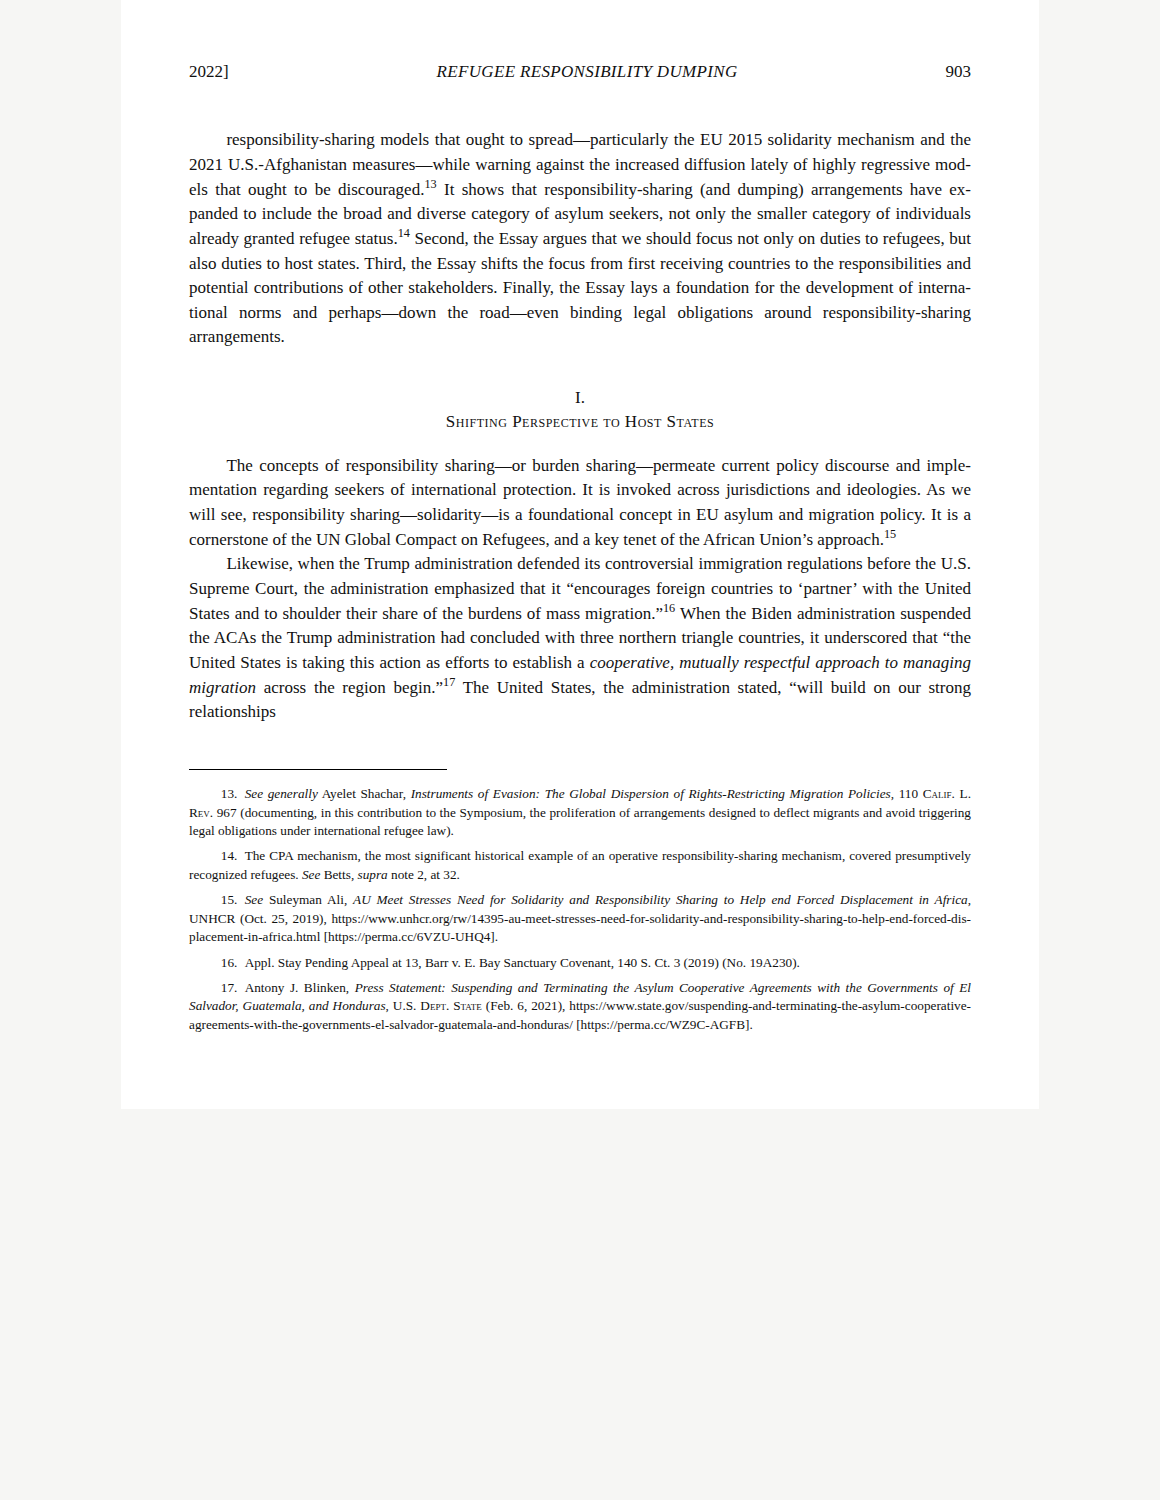2022] Refugee Responsibility Dumping 903
responsibility-sharing models that ought to spread—particularly the EU 2015 solidarity mechanism and the 2021 U.S.-Afghanistan measures—while warning against the increased diffusion lately of highly regressive models that ought to be discouraged.13 It shows that responsibility-sharing (and dumping) arrangements have expanded to include the broad and diverse category of asylum seekers, not only the smaller category of individuals already granted refugee status.14 Second, the Essay argues that we should focus not only on duties to refugees, but also duties to host states. Third, the Essay shifts the focus from first receiving countries to the responsibilities and potential contributions of other stakeholders. Finally, the Essay lays a foundation for the development of international norms and perhaps—down the road—even binding legal obligations around responsibility-sharing arrangements.
I.
Shifting Perspective to Host States
The concepts of responsibility sharing—or burden sharing—permeate current policy discourse and implementation regarding seekers of international protection. It is invoked across jurisdictions and ideologies. As we will see, responsibility sharing—solidarity—is a foundational concept in EU asylum and migration policy. It is a cornerstone of the UN Global Compact on Refugees, and a key tenet of the African Union’s approach.15
Likewise, when the Trump administration defended its controversial immigration regulations before the U.S. Supreme Court, the administration emphasized that it “encourages foreign countries to ‘partner’ with the United States and to shoulder their share of the burdens of mass migration.”16 When the Biden administration suspended the ACAs the Trump administration had concluded with three northern triangle countries, it underscored that “the United States is taking this action as efforts to establish a cooperative, mutually respectful approach to managing migration across the region begin.”17 The United States, the administration stated, “will build on our strong relationships
13. See generally Ayelet Shachar, Instruments of Evasion: The Global Dispersion of Rights-Restricting Migration Policies, 110 Calif. L. Rev. 967 (documenting, in this contribution to the Symposium, the proliferation of arrangements designed to deflect migrants and avoid triggering legal obligations under international refugee law).
14. The CPA mechanism, the most significant historical example of an operative responsibility-sharing mechanism, covered presumptively recognized refugees. See Betts, supra note 2, at 32.
15. See Suleyman Ali, AU Meet Stresses Need for Solidarity and Responsibility Sharing to Help end Forced Displacement in Africa, UNHCR (Oct. 25, 2019), https://www.unhcr.org/rw/14395-au-meet-stresses-need-for-solidarity-and-responsibility-sharing-to-help-end-forced-displacement-in-africa.html [https://perma.cc/6VZU-UHQ4].
16. Appl. Stay Pending Appeal at 13, Barr v. E. Bay Sanctuary Covenant, 140 S. Ct. 3 (2019) (No. 19A230).
17. Antony J. Blinken, Press Statement: Suspending and Terminating the Asylum Cooperative Agreements with the Governments of El Salvador, Guatemala, and Honduras, U.S. Dept. State (Feb. 6, 2021), https://www.state.gov/suspending-and-terminating-the-asylum-cooperative-agreements-with-the-governments-el-salvador-guatemala-and-honduras/ [https://perma.cc/WZ9C-AGFB].